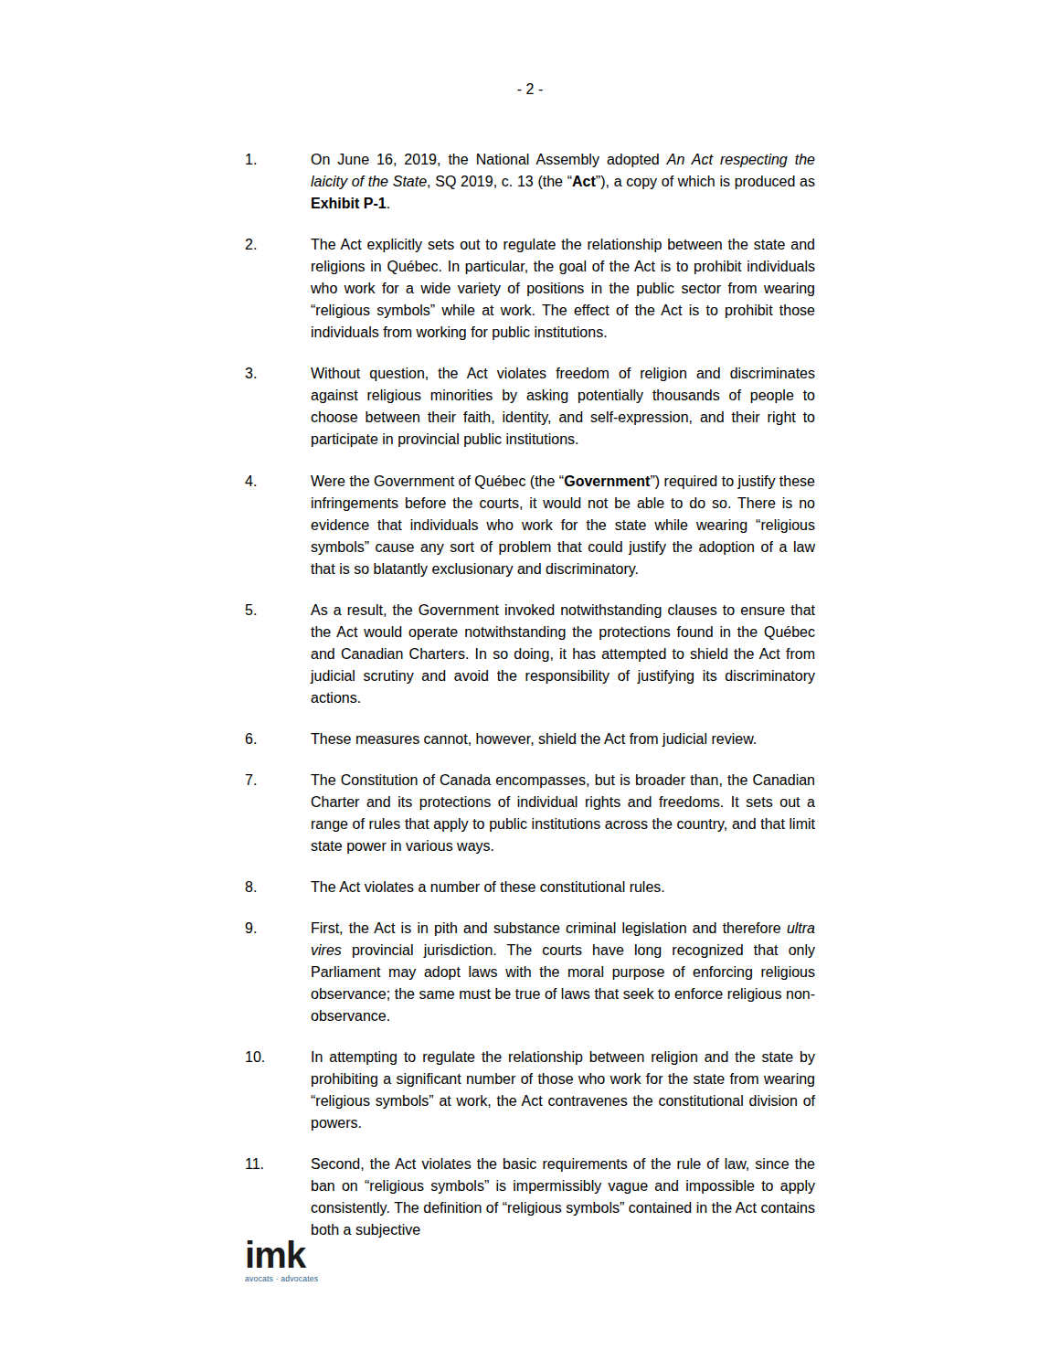- 2 -
On June 16, 2019, the National Assembly adopted An Act respecting the laicity of the State, SQ 2019, c. 13 (the “Act”), a copy of which is produced as Exhibit P-1.
The Act explicitly sets out to regulate the relationship between the state and religions in Québec. In particular, the goal of the Act is to prohibit individuals who work for a wide variety of positions in the public sector from wearing “religious symbols” while at work. The effect of the Act is to prohibit those individuals from working for public institutions.
Without question, the Act violates freedom of religion and discriminates against religious minorities by asking potentially thousands of people to choose between their faith, identity, and self-expression, and their right to participate in provincial public institutions.
Were the Government of Québec (the “Government”) required to justify these infringements before the courts, it would not be able to do so. There is no evidence that individuals who work for the state while wearing “religious symbols” cause any sort of problem that could justify the adoption of a law that is so blatantly exclusionary and discriminatory.
As a result, the Government invoked notwithstanding clauses to ensure that the Act would operate notwithstanding the protections found in the Québec and Canadian Charters. In so doing, it has attempted to shield the Act from judicial scrutiny and avoid the responsibility of justifying its discriminatory actions.
These measures cannot, however, shield the Act from judicial review.
The Constitution of Canada encompasses, but is broader than, the Canadian Charter and its protections of individual rights and freedoms. It sets out a range of rules that apply to public institutions across the country, and that limit state power in various ways.
The Act violates a number of these constitutional rules.
First, the Act is in pith and substance criminal legislation and therefore ultra vires provincial jurisdiction. The courts have long recognized that only Parliament may adopt laws with the moral purpose of enforcing religious observance; the same must be true of laws that seek to enforce religious non-observance.
In attempting to regulate the relationship between religion and the state by prohibiting a significant number of those who work for the state from wearing “religious symbols” at work, the Act contravenes the constitutional division of powers.
Second, the Act violates the basic requirements of the rule of law, since the ban on “religious symbols” is impermissibly vague and impossible to apply consistently. The definition of “religious symbols” contained in the Act contains both a subjective
imk
avocats · advocates